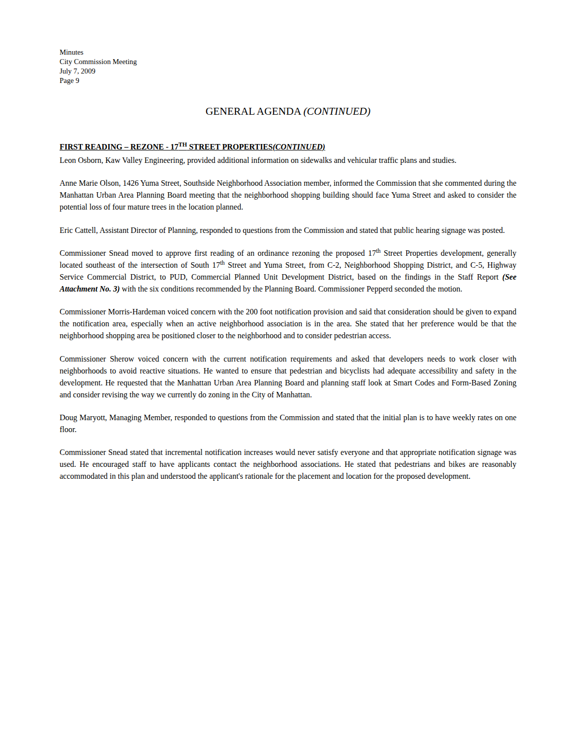Minutes
City Commission Meeting
July 7, 2009
Page 9
GENERAL AGENDA (CONTINUED)
FIRST READING – REZONE - 17TH STREET PROPERTIES
(CONTINUED)
Leon Osborn, Kaw Valley Engineering, provided additional information on sidewalks and vehicular traffic plans and studies.
Anne Marie Olson, 1426 Yuma Street, Southside Neighborhood Association member, informed the Commission that she commented during the Manhattan Urban Area Planning Board meeting that the neighborhood shopping building should face Yuma Street and asked to consider the potential loss of four mature trees in the location planned.
Eric Cattell, Assistant Director of Planning, responded to questions from the Commission and stated that public hearing signage was posted.
Commissioner Snead moved to approve first reading of an ordinance rezoning the proposed 17th Street Properties development, generally located southeast of the intersection of South 17th Street and Yuma Street, from C-2, Neighborhood Shopping District, and C-5, Highway Service Commercial District, to PUD, Commercial Planned Unit Development District, based on the findings in the Staff Report (See Attachment No. 3) with the six conditions recommended by the Planning Board. Commissioner Pepperd seconded the motion.
Commissioner Morris-Hardeman voiced concern with the 200 foot notification provision and said that consideration should be given to expand the notification area, especially when an active neighborhood association is in the area. She stated that her preference would be that the neighborhood shopping area be positioned closer to the neighborhood and to consider pedestrian access.
Commissioner Sherow voiced concern with the current notification requirements and asked that developers needs to work closer with neighborhoods to avoid reactive situations. He wanted to ensure that pedestrian and bicyclists had adequate accessibility and safety in the development. He requested that the Manhattan Urban Area Planning Board and planning staff look at Smart Codes and Form-Based Zoning and consider revising the way we currently do zoning in the City of Manhattan.
Doug Maryott, Managing Member, responded to questions from the Commission and stated that the initial plan is to have weekly rates on one floor.
Commissioner Snead stated that incremental notification increases would never satisfy everyone and that appropriate notification signage was used. He encouraged staff to have applicants contact the neighborhood associations. He stated that pedestrians and bikes are reasonably accommodated in this plan and understood the applicant's rationale for the placement and location for the proposed development.